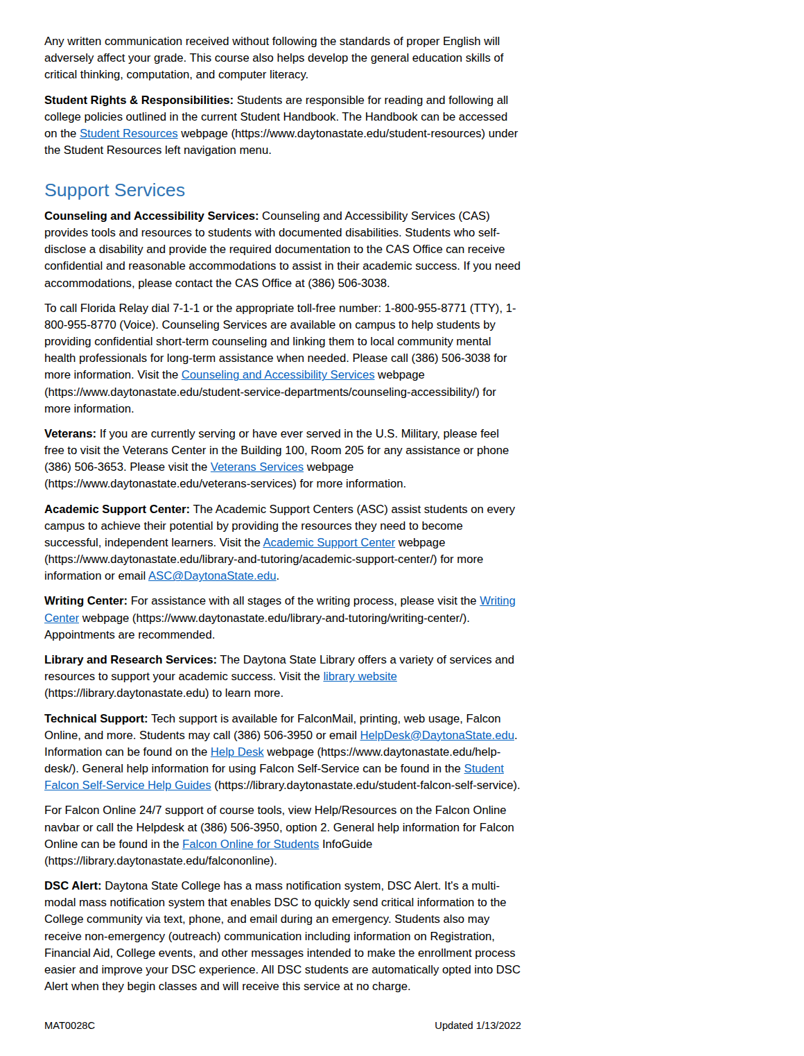Any written communication received without following the standards of proper English will adversely affect your grade. This course also helps develop the general education skills of critical thinking, computation, and computer literacy.
Student Rights & Responsibilities: Students are responsible for reading and following all college policies outlined in the current Student Handbook. The Handbook can be accessed on the Student Resources webpage (https://www.daytonastate.edu/student-resources) under the Student Resources left navigation menu.
Support Services
Counseling and Accessibility Services: Counseling and Accessibility Services (CAS) provides tools and resources to students with documented disabilities. Students who self-disclose a disability and provide the required documentation to the CAS Office can receive confidential and reasonable accommodations to assist in their academic success. If you need accommodations, please contact the CAS Office at (386) 506-3038.
To call Florida Relay dial 7-1-1 or the appropriate toll-free number: 1-800-955-8771 (TTY), 1-800-955-8770 (Voice). Counseling Services are available on campus to help students by providing confidential short-term counseling and linking them to local community mental health professionals for long-term assistance when needed. Please call (386) 506-3038 for more information. Visit the Counseling and Accessibility Services webpage (https://www.daytonastate.edu/student-service-departments/counseling-accessibility/) for more information.
Veterans: If you are currently serving or have ever served in the U.S. Military, please feel free to visit the Veterans Center in the Building 100, Room 205 for any assistance or phone (386) 506-3653. Please visit the Veterans Services webpage (https://www.daytonastate.edu/veterans-services) for more information.
Academic Support Center: The Academic Support Centers (ASC) assist students on every campus to achieve their potential by providing the resources they need to become successful, independent learners. Visit the Academic Support Center webpage (https://www.daytonastate.edu/library-and-tutoring/academic-support-center/) for more information or email ASC@DaytonaState.edu.
Writing Center: For assistance with all stages of the writing process, please visit the Writing Center webpage (https://www.daytonastate.edu/library-and-tutoring/writing-center/). Appointments are recommended.
Library and Research Services: The Daytona State Library offers a variety of services and resources to support your academic success. Visit the library website (https://library.daytonastate.edu) to learn more.
Technical Support: Tech support is available for FalconMail, printing, web usage, Falcon Online, and more. Students may call (386) 506-3950 or email HelpDesk@DaytonaState.edu. Information can be found on the Help Desk webpage (https://www.daytonastate.edu/help-desk/). General help information for using Falcon Self-Service can be found in the Student Falcon Self-Service Help Guides (https://library.daytonastate.edu/student-falcon-self-service).
For Falcon Online 24/7 support of course tools, view Help/Resources on the Falcon Online navbar or call the Helpdesk at (386) 506-3950, option 2. General help information for Falcon Online can be found in the Falcon Online for Students InfoGuide (https://library.daytonastate.edu/falcononline).
DSC Alert: Daytona State College has a mass notification system, DSC Alert. It's a multi-modal mass notification system that enables DSC to quickly send critical information to the College community via text, phone, and email during an emergency. Students also may receive non-emergency (outreach) communication including information on Registration, Financial Aid, College events, and other messages intended to make the enrollment process easier and improve your DSC experience. All DSC students are automatically opted into DSC Alert when they begin classes and will receive this service at no charge.
MAT0028C Updated 1/13/2022